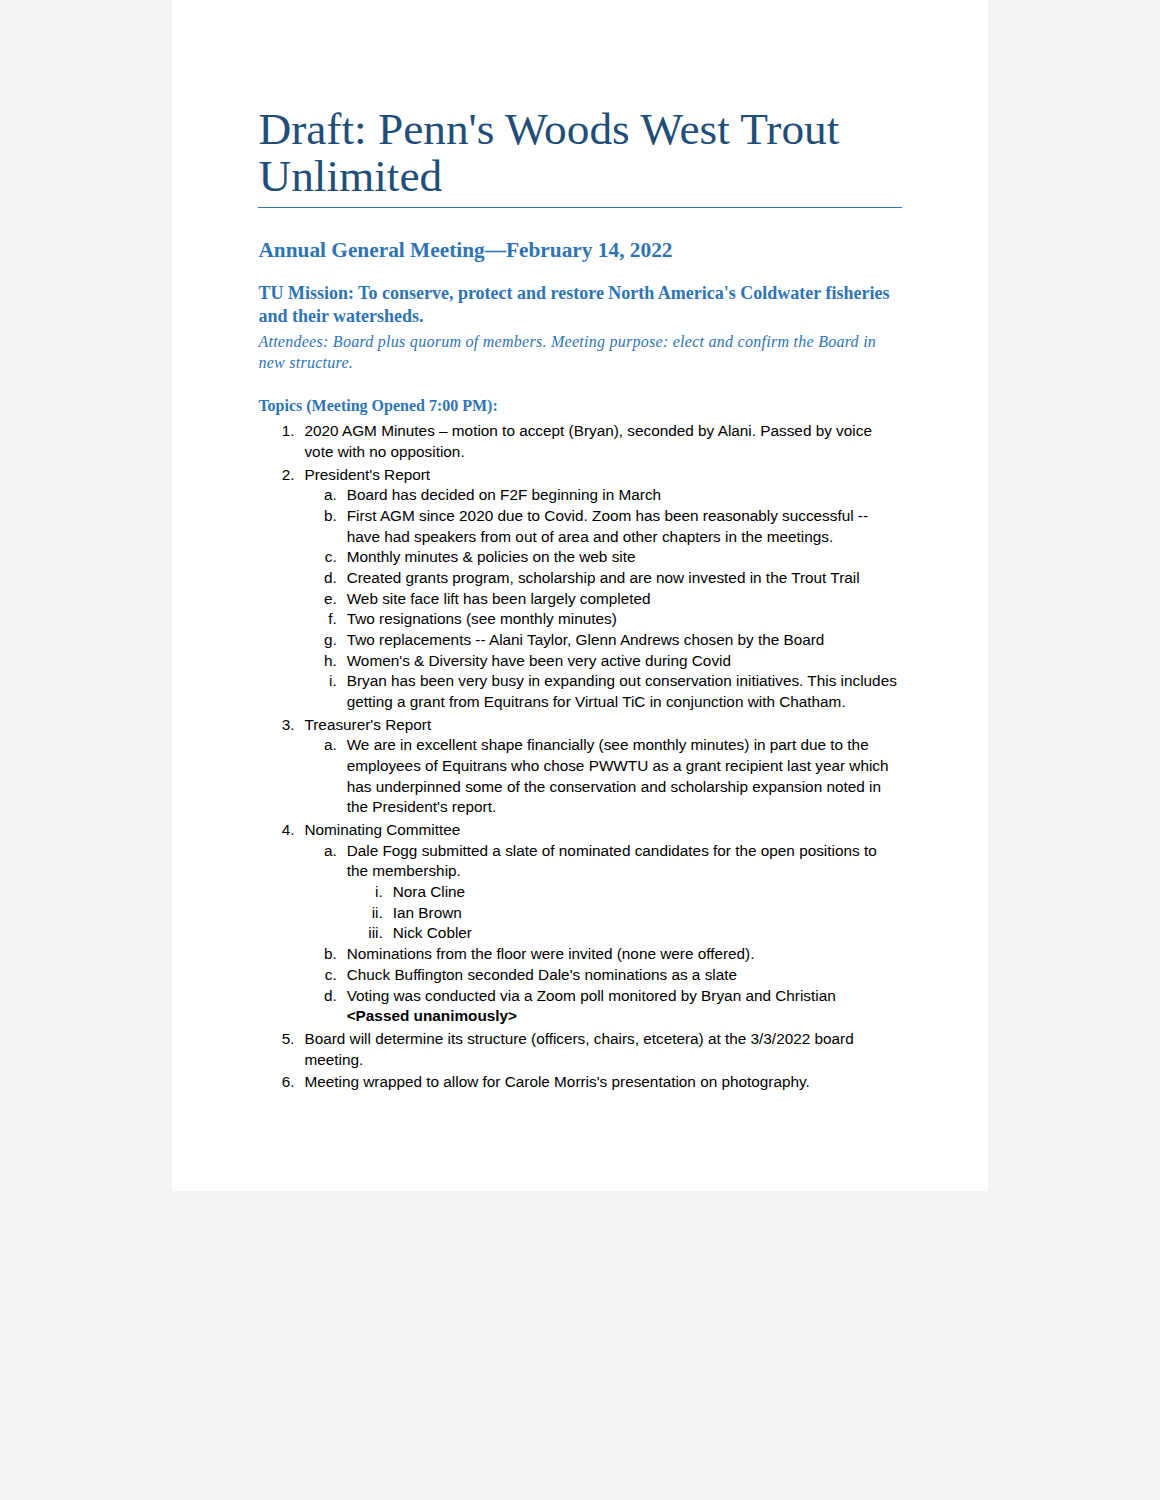Draft: Penn's Woods West Trout Unlimited
Annual General Meeting—February 14, 2022
TU Mission: To conserve, protect and restore North America's Coldwater fisheries and their watersheds.
Attendees: Board plus quorum of members. Meeting purpose: elect and confirm the Board in new structure.
Topics (Meeting Opened 7:00 PM):
2020 AGM Minutes – motion to accept (Bryan), seconded by Alani. Passed by voice vote with no opposition.
President's Report
Board has decided on F2F beginning in March
First AGM since 2020 due to Covid. Zoom has been reasonably successful -- have had speakers from out of area and other chapters in the meetings.
Monthly minutes & policies on the web site
Created grants program, scholarship and are now invested in the Trout Trail
Web site face lift has been largely completed
Two resignations (see monthly minutes)
Two replacements -- Alani Taylor, Glenn Andrews chosen by the Board
Women's & Diversity have been very active during Covid
Bryan has been very busy in expanding out conservation initiatives. This includes getting a grant from Equitrans for Virtual TiC in conjunction with Chatham.
Treasurer's Report
We are in excellent shape financially (see monthly minutes) in part due to the employees of Equitrans who chose PWWTU as a grant recipient last year which has underpinned some of the conservation and scholarship expansion noted in the President's report.
Nominating Committee
Dale Fogg submitted a slate of nominated candidates for the open positions to the membership.
Nora Cline
Ian Brown
Nick Cobler
Nominations from the floor were invited (none were offered).
Chuck Buffington seconded Dale's nominations as a slate
Voting was conducted via a Zoom poll monitored by Bryan and Christian <Passed unanimously>
Board will determine its structure (officers, chairs, etcetera) at the 3/3/2022 board meeting.
Meeting wrapped to allow for Carole Morris's presentation on photography.